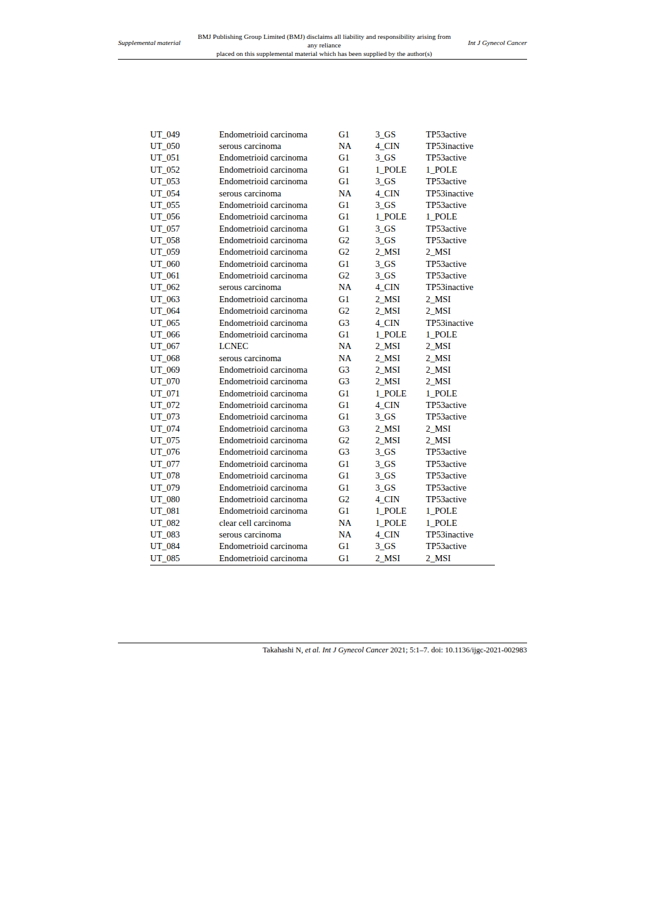Supplemental material
BMJ Publishing Group Limited (BMJ) disclaims all liability and responsibility arising from any reliance
placed on this supplemental material which has been supplied by the author(s)
Int J Gynecol Cancer
| UT_049 | Endometrioid carcinoma | G1 | 3_GS | TP53active |
| UT_050 | serous carcinoma | NA | 4_CIN | TP53inactive |
| UT_051 | Endometrioid carcinoma | G1 | 3_GS | TP53active |
| UT_052 | Endometrioid carcinoma | G1 | 1_POLE | 1_POLE |
| UT_053 | Endometrioid carcinoma | G1 | 3_GS | TP53active |
| UT_054 | serous carcinoma | NA | 4_CIN | TP53inactive |
| UT_055 | Endometrioid carcinoma | G1 | 3_GS | TP53active |
| UT_056 | Endometrioid carcinoma | G1 | 1_POLE | 1_POLE |
| UT_057 | Endometrioid carcinoma | G1 | 3_GS | TP53active |
| UT_058 | Endometrioid carcinoma | G2 | 3_GS | TP53active |
| UT_059 | Endometrioid carcinoma | G2 | 2_MSI | 2_MSI |
| UT_060 | Endometrioid carcinoma | G1 | 3_GS | TP53active |
| UT_061 | Endometrioid carcinoma | G2 | 3_GS | TP53active |
| UT_062 | serous carcinoma | NA | 4_CIN | TP53inactive |
| UT_063 | Endometrioid carcinoma | G1 | 2_MSI | 2_MSI |
| UT_064 | Endometrioid carcinoma | G2 | 2_MSI | 2_MSI |
| UT_065 | Endometrioid carcinoma | G3 | 4_CIN | TP53inactive |
| UT_066 | Endometrioid carcinoma | G1 | 1_POLE | 1_POLE |
| UT_067 | LCNEC | NA | 2_MSI | 2_MSI |
| UT_068 | serous carcinoma | NA | 2_MSI | 2_MSI |
| UT_069 | Endometrioid carcinoma | G3 | 2_MSI | 2_MSI |
| UT_070 | Endometrioid carcinoma | G3 | 2_MSI | 2_MSI |
| UT_071 | Endometrioid carcinoma | G1 | 1_POLE | 1_POLE |
| UT_072 | Endometrioid carcinoma | G1 | 4_CIN | TP53active |
| UT_073 | Endometrioid carcinoma | G1 | 3_GS | TP53active |
| UT_074 | Endometrioid carcinoma | G3 | 2_MSI | 2_MSI |
| UT_075 | Endometrioid carcinoma | G2 | 2_MSI | 2_MSI |
| UT_076 | Endometrioid carcinoma | G3 | 3_GS | TP53active |
| UT_077 | Endometrioid carcinoma | G1 | 3_GS | TP53active |
| UT_078 | Endometrioid carcinoma | G1 | 3_GS | TP53active |
| UT_079 | Endometrioid carcinoma | G1 | 3_GS | TP53active |
| UT_080 | Endometrioid carcinoma | G2 | 4_CIN | TP53active |
| UT_081 | Endometrioid carcinoma | G1 | 1_POLE | 1_POLE |
| UT_082 | clear cell carcinoma | NA | 1_POLE | 1_POLE |
| UT_083 | serous carcinoma | NA | 4_CIN | TP53inactive |
| UT_084 | Endometrioid carcinoma | G1 | 3_GS | TP53active |
| UT_085 | Endometrioid carcinoma | G1 | 2_MSI | 2_MSI |
Takahashi N, et al. Int J Gynecol Cancer 2021; 5:1–7. doi: 10.1136/ijgc-2021-002983